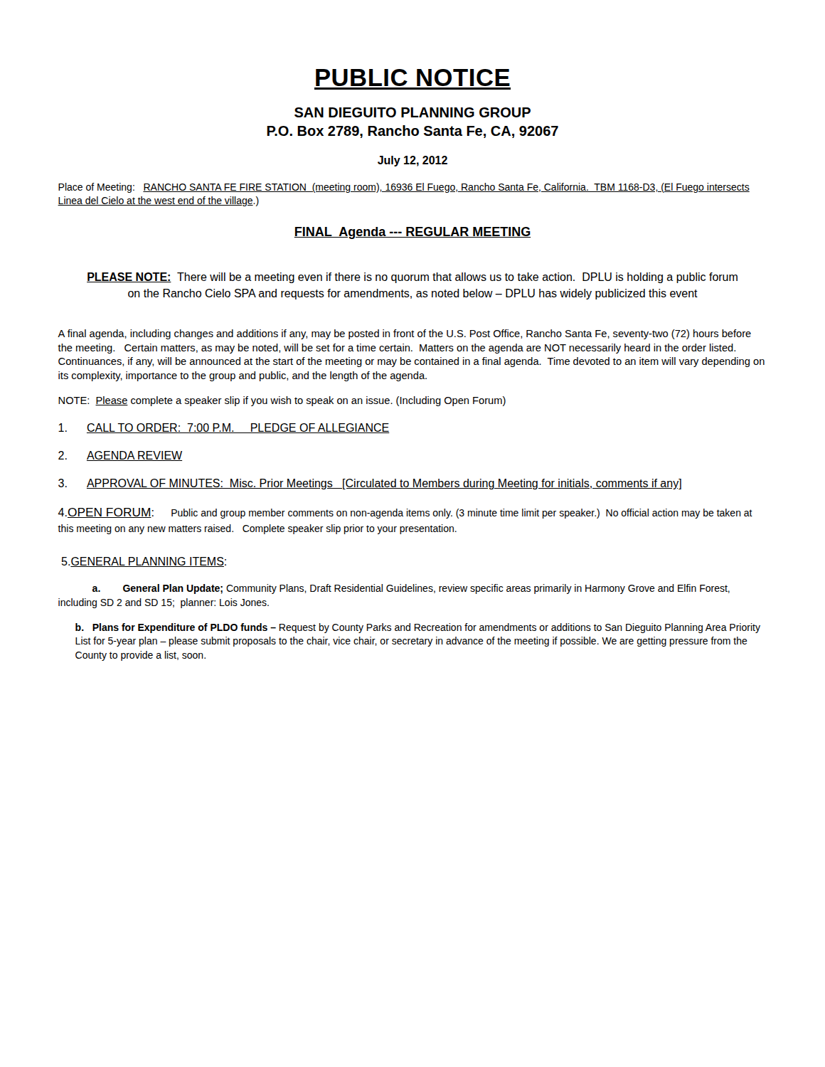PUBLIC NOTICE
SAN DIEGUITO PLANNING GROUP
P.O. Box 2789, Rancho Santa Fe, CA, 92067
July 12, 2012
Place of Meeting: RANCHO SANTA FE FIRE STATION (meeting room), 16936 El Fuego, Rancho Santa Fe, California. TBM 1168-D3, (El Fuego intersects Linea del Cielo at the west end of the village.)
FINAL Agenda --- REGULAR MEETING
PLEASE NOTE: There will be a meeting even if there is no quorum that allows us to take action. DPLU is holding a public forum on the Rancho Cielo SPA and requests for amendments, as noted below – DPLU has widely publicized this event
A final agenda, including changes and additions if any, may be posted in front of the U.S. Post Office, Rancho Santa Fe, seventy-two (72) hours before the meeting. Certain matters, as may be noted, will be set for a time certain. Matters on the agenda are NOT necessarily heard in the order listed. Continuances, if any, will be announced at the start of the meeting or may be contained in a final agenda. Time devoted to an item will vary depending on its complexity, importance to the group and public, and the length of the agenda.
NOTE: Please complete a speaker slip if you wish to speak on an issue. (Including Open Forum)
1. CALL TO ORDER: 7:00 P.M. PLEDGE OF ALLEGIANCE
2. AGENDA REVIEW
3. APPROVAL OF MINUTES: Misc. Prior Meetings [Circulated to Members during Meeting for initials, comments if any]
4. OPEN FORUM: Public and group member comments on non-agenda items only. (3 minute time limit per speaker.) No official action may be taken at this meeting on any new matters raised. Complete speaker slip prior to your presentation.
5. GENERAL PLANNING ITEMS:
a. General Plan Update; Community Plans, Draft Residential Guidelines, review specific areas primarily in Harmony Grove and Elfin Forest, including SD 2 and SD 15; planner: Lois Jones.
b. Plans for Expenditure of PLDO funds – Request by County Parks and Recreation for amendments or additions to San Dieguito Planning Area Priority List for 5-year plan – please submit proposals to the chair, vice chair, or secretary in advance of the meeting if possible. We are getting pressure from the County to provide a list, soon.